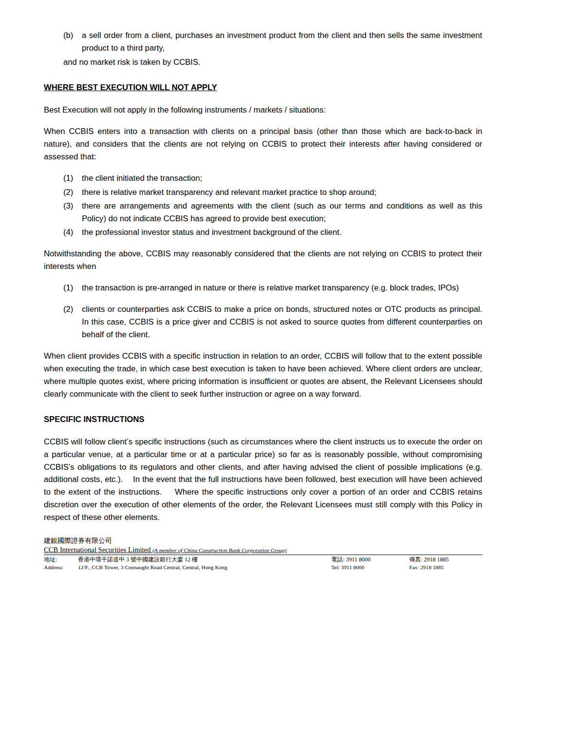(b) a sell order from a client, purchases an investment product from the client and then sells the same investment product to a third party,
and no market risk is taken by CCBIS.
WHERE BEST EXECUTION WILL NOT APPLY
Best Execution will not apply in the following instruments / markets / situations:
When CCBIS enters into a transaction with clients on a principal basis (other than those which are back-to-back in nature), and considers that the clients are not relying on CCBIS to protect their interests after having considered or assessed that:
(1) the client initiated the transaction;
(2) there is relative market transparency and relevant market practice to shop around;
(3) there are arrangements and agreements with the client (such as our terms and conditions as well as this Policy) do not indicate CCBIS has agreed to provide best execution;
(4) the professional investor status and investment background of the client.
Notwithstanding the above, CCBIS may reasonably considered that the clients are not relying on CCBIS to protect their interests when
(1) the transaction is pre-arranged in nature or there is relative market transparency (e.g. block trades, IPOs)
(2) clients or counterparties ask CCBIS to make a price on bonds, structured notes or OTC products as principal. In this case, CCBIS is a price giver and CCBIS is not asked to source quotes from different counterparties on behalf of the client.
When client provides CCBIS with a specific instruction in relation to an order, CCBIS will follow that to the extent possible when executing the trade, in which case best execution is taken to have been achieved. Where client orders are unclear, where multiple quotes exist, where pricing information is insufficient or quotes are absent, the Relevant Licensees should clearly communicate with the client to seek further instruction or agree on a way forward.
SPECIFIC INSTRUCTIONS
CCBIS will follow client’s specific instructions (such as circumstances where the client instructs us to execute the order on a particular venue, at a particular time or at a particular price) so far as is reasonably possible, without compromising CCBIS’s obligations to its regulators and other clients, and after having advised the client of possible implications (e.g. additional costs, etc.). In the event that the full instructions have been followed, best execution will have been achieved to the extent of the instructions. Where the specific instructions only cover a portion of an order and CCBIS retains discretion over the execution of other elements of the order, the Relevant Licensees must still comply with this Policy in respect of these other elements.
建銀國際證券有限公司
CCB International Securities Limited (A member of China Construction Bank Corporation Group)
| 地址: | 香港中環干諾道中 3 號中國建設銀行大廈 12 樓 | 電話: 3911 8000 | 傳真: 2918 1885 |
| Address: | 12/F., CCB Tower, 3 Connaught Road Central, Central, Hong Kong | Tel: 3911 8000 | Fax: 2918 1885 |